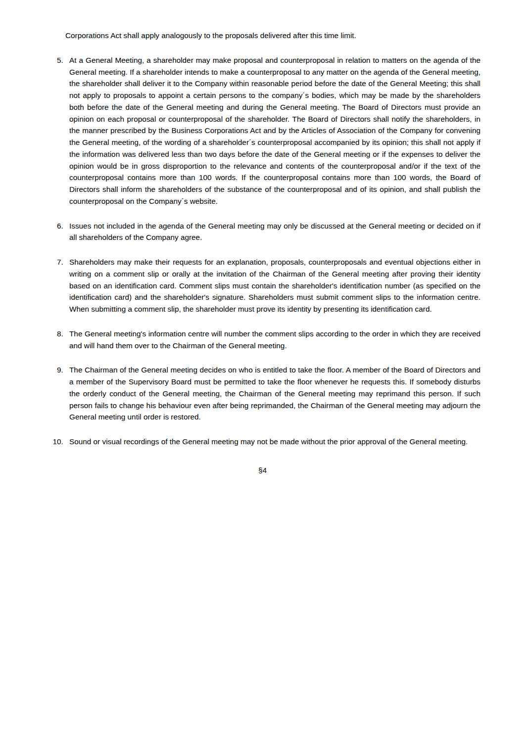Corporations Act shall apply analogously to the proposals delivered after this time limit.
At a General Meeting, a shareholder may make proposal and counterproposal in relation to matters on the agenda of the General meeting. If a shareholder intends to make a counterproposal to any matter on the agenda of the General meeting, the shareholder shall deliver it to the Company within reasonable period before the date of the General Meeting; this shall not apply to proposals to appoint a certain persons to the company´s bodies, which may be made by the shareholders both before the date of the General meeting and during the General meeting. The Board of Directors must provide an opinion on each proposal or counterproposal of the shareholder. The Board of Directors shall notify the shareholders, in the manner prescribed by the Business Corporations Act and by the Articles of Association of the Company for convening the General meeting, of the wording of a shareholder´s counterproposal accompanied by its opinion; this shall not apply if the information was delivered less than two days before the date of the General meeting or if the expenses to deliver the opinion would be in gross disproportion to the relevance and contents of the counterproposal and/or if the text of the counterproposal contains more than 100 words. If the counterproposal contains more than 100 words, the Board of Directors shall inform the shareholders of the substance of the counterproposal and of its opinion, and shall publish the counterproposal on the Company´s website.
Issues not included in the agenda of the General meeting may only be discussed at the General meeting or decided on if all shareholders of the Company agree.
Shareholders may make their requests for an explanation, proposals, counterproposals and eventual objections either in writing on a comment slip or orally at the invitation of the Chairman of the General meeting after proving their identity based on an identification card. Comment slips must contain the shareholder's identification number (as specified on the identification card) and the shareholder's signature. Shareholders must submit comment slips to the information centre. When submitting a comment slip, the shareholder must prove its identity by presenting its identification card.
The General meeting's information centre will number the comment slips according to the order in which they are received and will hand them over to the Chairman of the General meeting.
The Chairman of the General meeting decides on who is entitled to take the floor. A member of the Board of Directors and a member of the Supervisory Board must be permitted to take the floor whenever he requests this. If somebody disturbs the orderly conduct of the General meeting, the Chairman of the General meeting may reprimand this person. If such person fails to change his behaviour even after being reprimanded, the Chairman of the General meeting may adjourn the General meeting until order is restored.
Sound or visual recordings of the General meeting may not be made without the prior approval of the General meeting.
§4